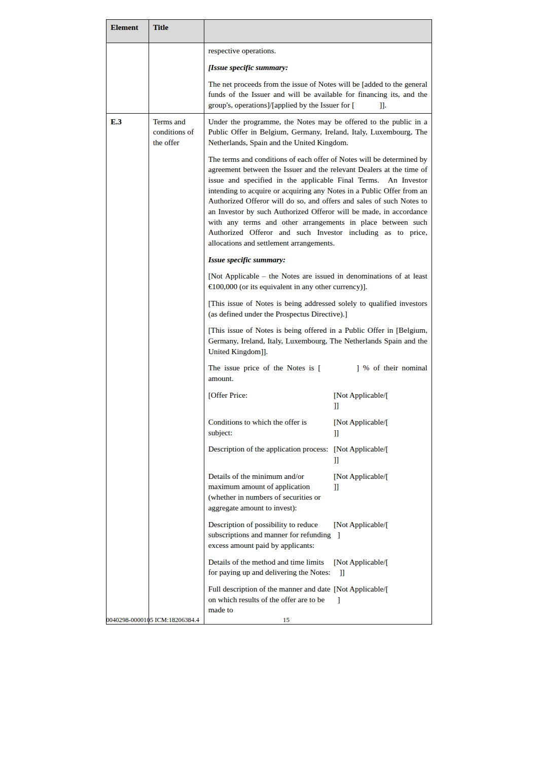| Element | Title | |
| --- | --- | --- |
| | | respective operations. [Issue specific summary: The net proceeds from the issue of Notes will be [added to the general funds of the Issuer and will be available for financing its, and the group's, operations]/[applied by the Issuer for [ ]]. |
| E.3 | Terms and conditions of the offer | Under the programme, the Notes may be offered to the public in a Public Offer in Belgium, Germany, Ireland, Italy, Luxembourg, The Netherlands, Spain and the United Kingdom. The terms and conditions of each offer of Notes will be determined by agreement between the Issuer and the relevant Dealers at the time of issue and specified in the applicable Final Terms. An Investor intending to acquire or acquiring any Notes in a Public Offer from an Authorized Offeror will do so, and offers and sales of such Notes to an Investor by such Authorized Offeror will be made, in accordance with any terms and other arrangements in place between such Authorized Offeror and such Investor including as to price, allocations and settlement arrangements. Issue specific summary: [Not Applicable – the Notes are issued in denominations of at least €100,000 (or its equivalent in any other currency)]. [This issue of Notes is being addressed solely to qualified investors (as defined under the Prospectus Directive).] [This issue of Notes is being offered in a Public Offer in [Belgium, Germany, Ireland, Italy, Luxembourg, The Netherlands Spain and the United Kingdom]]. The issue price of the Notes is [ ] % of their nominal amount. / [Offer Price: / [Not Applicable/[ ]] / / Conditions to which the offer is subject: / [Not Applicable/[ ]] / / Description of the application process: / [Not Applicable/[ ]] / / Details of the minimum and/or maximum amount of application (whether in numbers of securities or aggregate amount to invest): / [Not Applicable/[ ]] / / Description of possibility to reduce subscriptions and manner for refunding excess amount paid by applicants: / [Not Applicable/[ ] / / Details of the method and time limits for paying up and delivering the Notes: / [Not Applicable/[ ]] / / Full description of the manner and date on which results of the offer are to be made to / [Not Applicable/[ ] / |
0040298-0000105 ICM:18206384.4
15